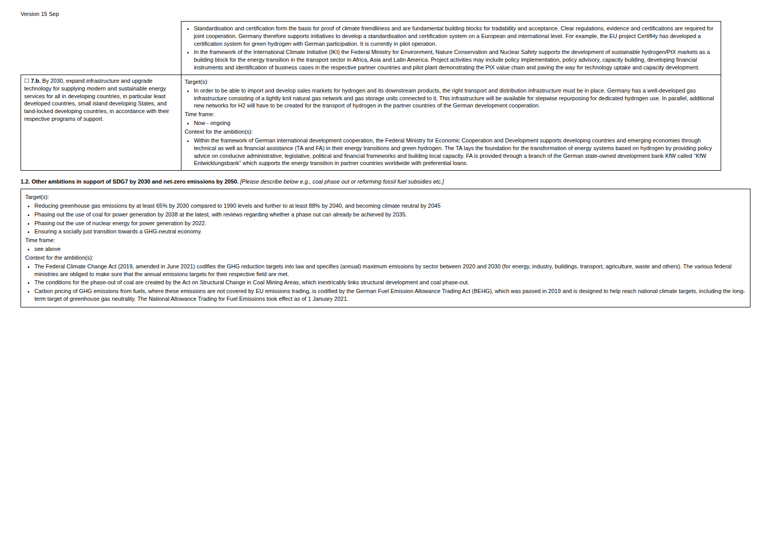Version 15 Sep
| | Standardisation and certification form the basis for proof of climate friendliness and are fundamental building blocks for tradability and acceptance. Clear regulations, evidence and certifications are required for joint cooperation. Germany therefore supports initiatives to develop a standardisation and certification system on a European and international level. For example, the EU project CertifHy has developed a certification system for green hydrogen with German participation. It is currently in pilot operation. In the framework of the International Climate Initiative (IKI) the Federal Ministry for Environment, Nature Conservation and Nuclear Safety supports the development of sustainable hydrogen/PtX markets as a building block for the energy transition in the transport sector in Africa, Asia and Latin America. Project activities may include policy implementation, policy advisory, capacity building, developing financial instruments and identification of business cases in the respective partner countries and pilot plant demonstrating the PtX value chain and paving the way for technology uptake and capacity development. | |
| ☐ 7.b. By 2030, expand infrastructure and upgrade technology for supplying modern and sustainable energy services for all in developing countries, in particular least developed countries, small island developing States, and land-locked developing countries, in accordance with their respective programs of support. | Target(s): In order to be able to import and develop sales markets for hydrogen and its downstream products, the right transport and distribution infrastructure must be in place. Germany has a well-developed gas infrastructure consisting of a tightly knit natural gas network and gas storage units connected to it. This infrastructure will be available for stepwise repurposing for dedicated hydrogen use. In parallel, additional new networks for H2 will have to be created for the transport of hydrogen in the partner countries of the German development cooperation. Time frame: Now - ongoing Context for the ambition(s): Within the framework of German international development cooperation, the Federal Ministry for Economic Cooperation and Development supports developing countries and emerging economies through technical as well as financial assistance (TA and FA) in their energy transitions and green hydrogen. The TA lays the foundation for the transformation of energy systems based on hydrogen by providing policy advice on conducive administrative, legislative, political and financial frameworks and building local capacity. FA is provided through a branch of the German state-owned development bank KfW called “KfW Entwicklungsbank” which supports the energy transition in partner countries worldwide with preferential loans. | |
1.2. Other ambitions in support of SDG7 by 2030 and net-zero emissions by 2050. [Please describe below e.g., coal phase out or reforming fossil fuel subsidies etc.]
Target(s):
Reducing greenhouse gas emissions by at least 65% by 2030 compared to 1990 levels and further to at least 88% by 2040, and becoming climate neutral by 2045
Phasing out the use of coal for power generation by 2038 at the latest, with reviews regarding whether a phase out can already be achieved by 2035.
Phasing out the use of nuclear energy for power generation by 2022.
Ensuring a socially just transition towards a GHG-neutral economy.
Time frame:
see above
Context for the ambition(s):
The Federal Climate Change Act (2019, amended in June 2021) codifies the GHG reduction targets into law and specifies (annual) maximum emissions by sector between 2020 and 2030 (for energy, industry, buildings, transport, agriculture, waste and others). The various federal ministries are obliged to make sure that the annual emissions targets for their respective field are met.
The conditions for the phase-out of coal are created by the Act on Structural Change in Coal Mining Areas, which inextricably links structural development and coal phase-out.
Carbon pricing of GHG emissions from fuels, where these emissions are not covered by EU emissions trading, is codified by the German Fuel Emission Allowance Trading Act (BEHG), which was passed in 2019 and is designed to help reach national climate targets, including the long-term target of greenhouse gas neutrality. The National Allowance Trading for Fuel Emissions took effect as of 1 January 2021.